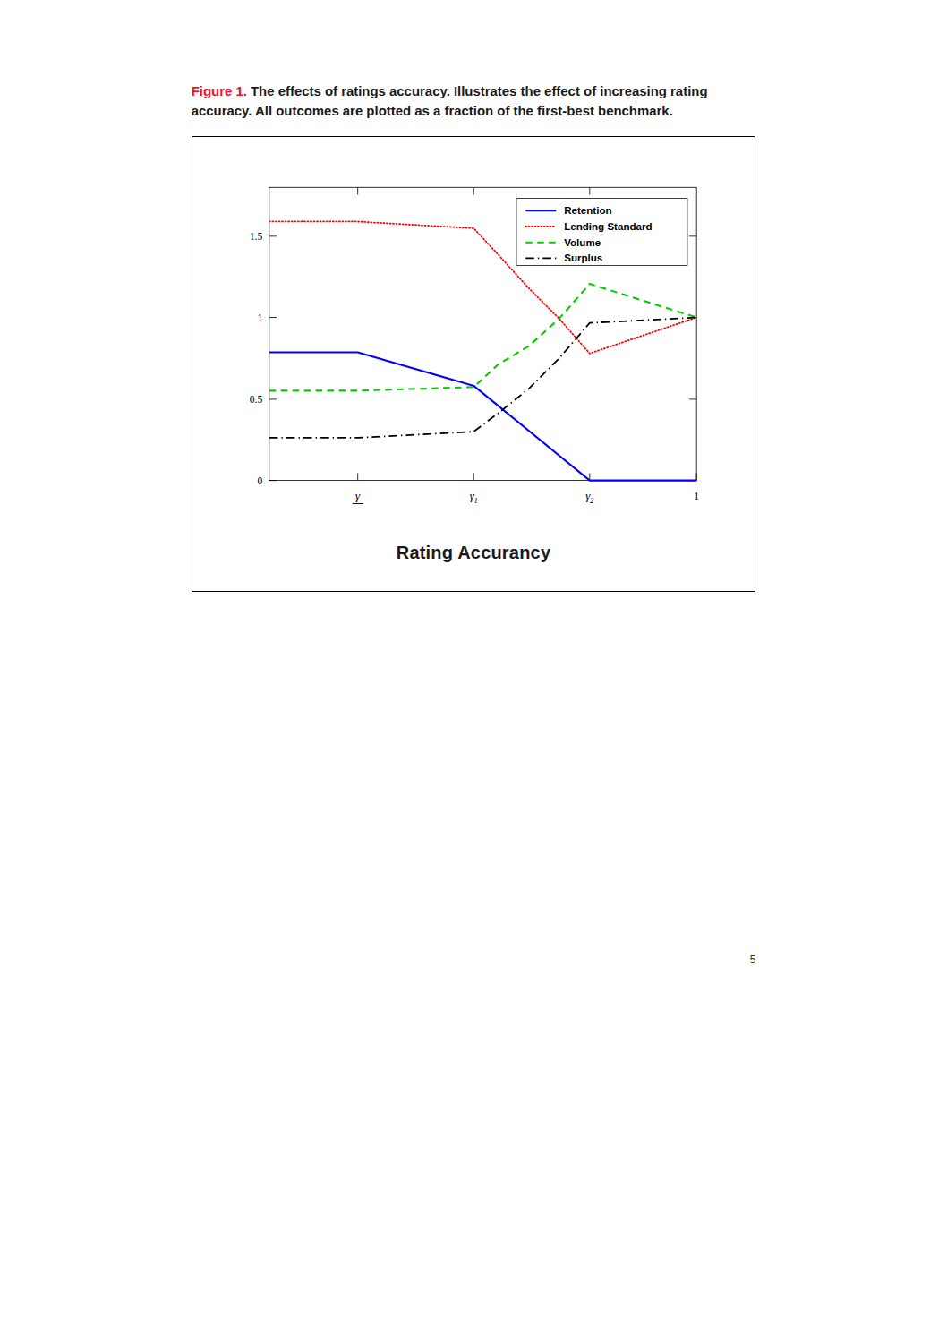Figure 1. The effects of ratings accuracy. Illustrates the effect of increasing rating accuracy. All outcomes are plotted as a fraction of the first-best benchmark.
1.5 1 0.5 0 γ γ1 γ2 1 Retention Lending Standard Volume Surplus
Rating Accurancy
5